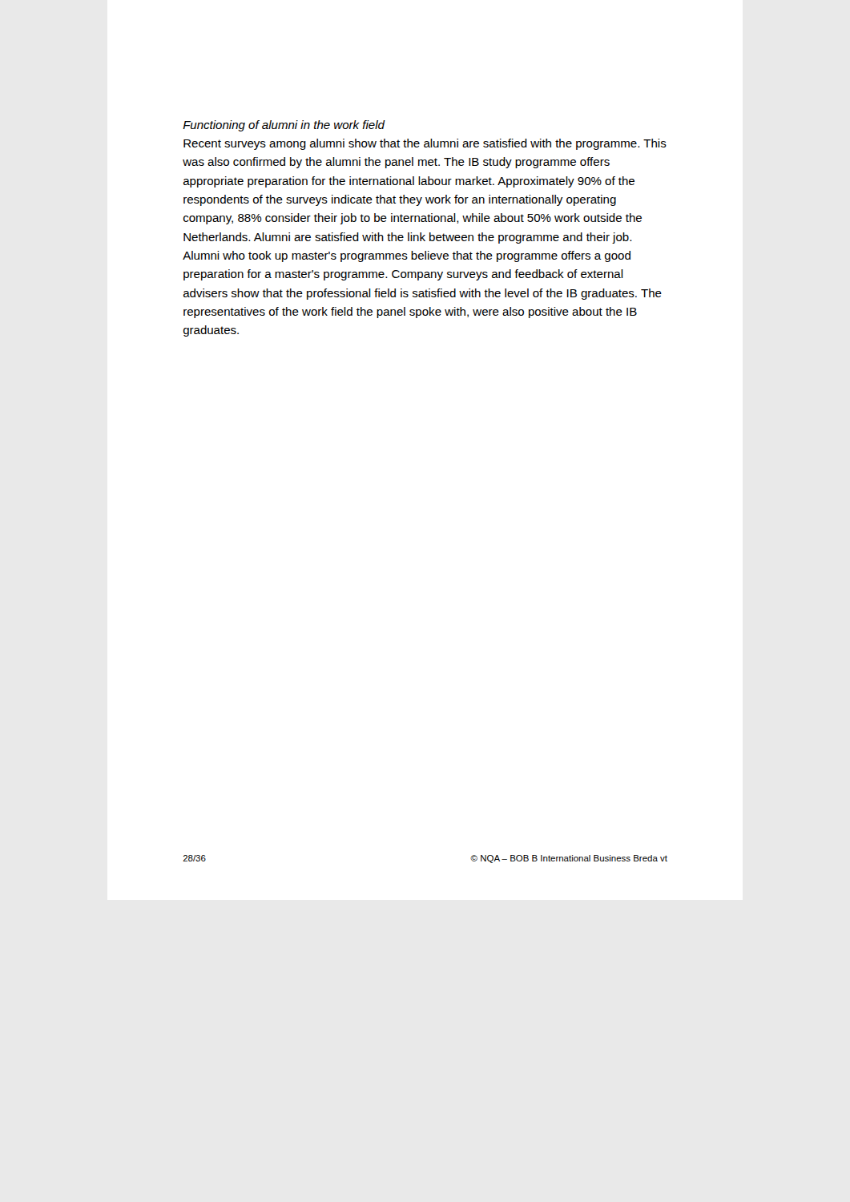Functioning of alumni in the work field
Recent surveys among alumni show that the alumni are satisfied with the programme. This was also confirmed by the alumni the panel met. The IB study programme offers appropriate preparation for the international labour market. Approximately 90% of the respondents of the surveys indicate that they work for an internationally operating company, 88% consider their job to be international, while about 50% work outside the Netherlands. Alumni are satisfied with the link between the programme and their job. Alumni who took up master's programmes believe that the programme offers a good preparation for a master's programme. Company surveys and feedback of external advisers show that the professional field is satisfied with the level of the IB graduates. The representatives of the work field the panel spoke with, were also positive about the IB graduates.
28/36 © NQA – BOB B International Business Breda vt